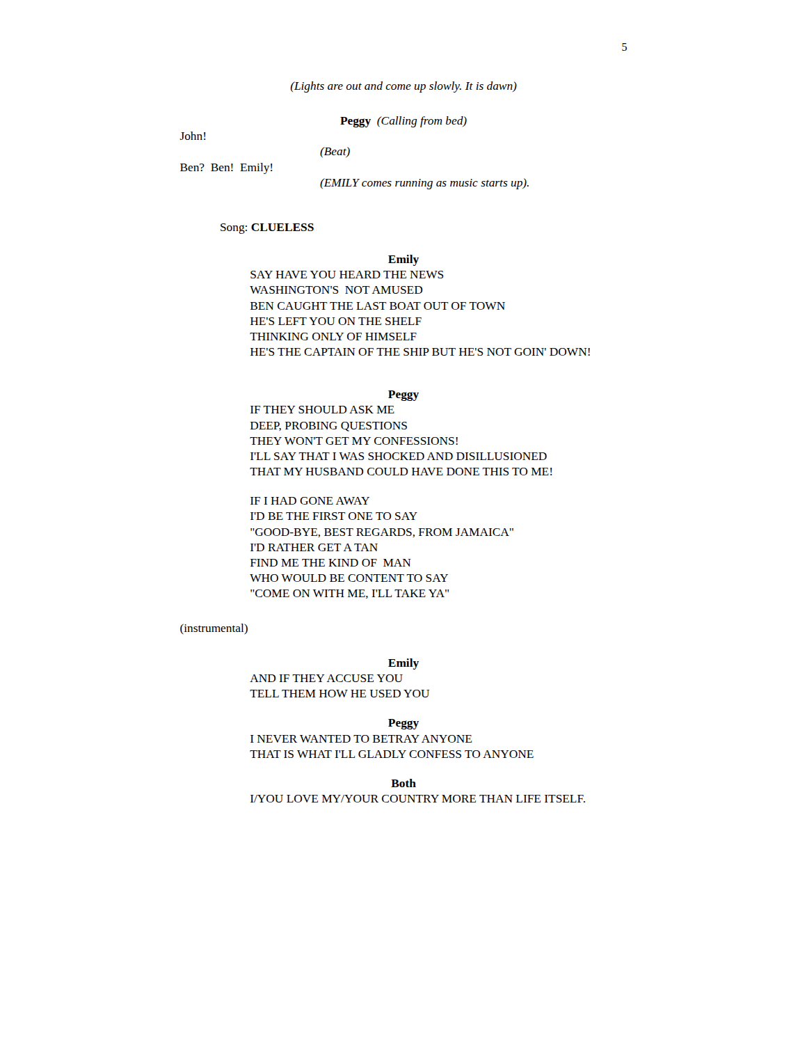5
(Lights are out and come up slowly. It is dawn)
Peggy (Calling from bed)
John!
(Beat)
Ben? Ben! Emily!
(EMILY comes running as music starts up).
Song: CLUELESS
Emily
SAY HAVE YOU HEARD THE NEWS WASHINGTON'S NOT AMUSED BEN CAUGHT THE LAST BOAT OUT OF TOWN HE'S LEFT YOU ON THE SHELF THINKING ONLY OF HIMSELF HE'S THE CAPTAIN OF THE SHIP BUT HE'S NOT GOIN' DOWN!
Peggy
IF THEY SHOULD ASK ME DEEP, PROBING QUESTIONS THEY WON'T GET MY CONFESSIONS! I'LL SAY THAT I WAS SHOCKED AND DISILLUSIONED THAT MY HUSBAND COULD HAVE DONE THIS TO ME!
IF I HAD GONE AWAY I'D BE THE FIRST ONE TO SAY "GOOD-BYE, BEST REGARDS, FROM JAMAICA" I'D RATHER GET A TAN FIND ME THE KIND OF MAN WHO WOULD BE CONTENT TO SAY "COME ON WITH ME, I'LL TAKE YA"
(instrumental)
Emily
AND IF THEY ACCUSE YOU TELL THEM HOW HE USED YOU
Peggy
I NEVER WANTED TO BETRAY ANYONE THAT IS WHAT I'LL GLADLY CONFESS TO ANYONE
Both
I/YOU LOVE MY/YOUR COUNTRY MORE THAN LIFE ITSELF.